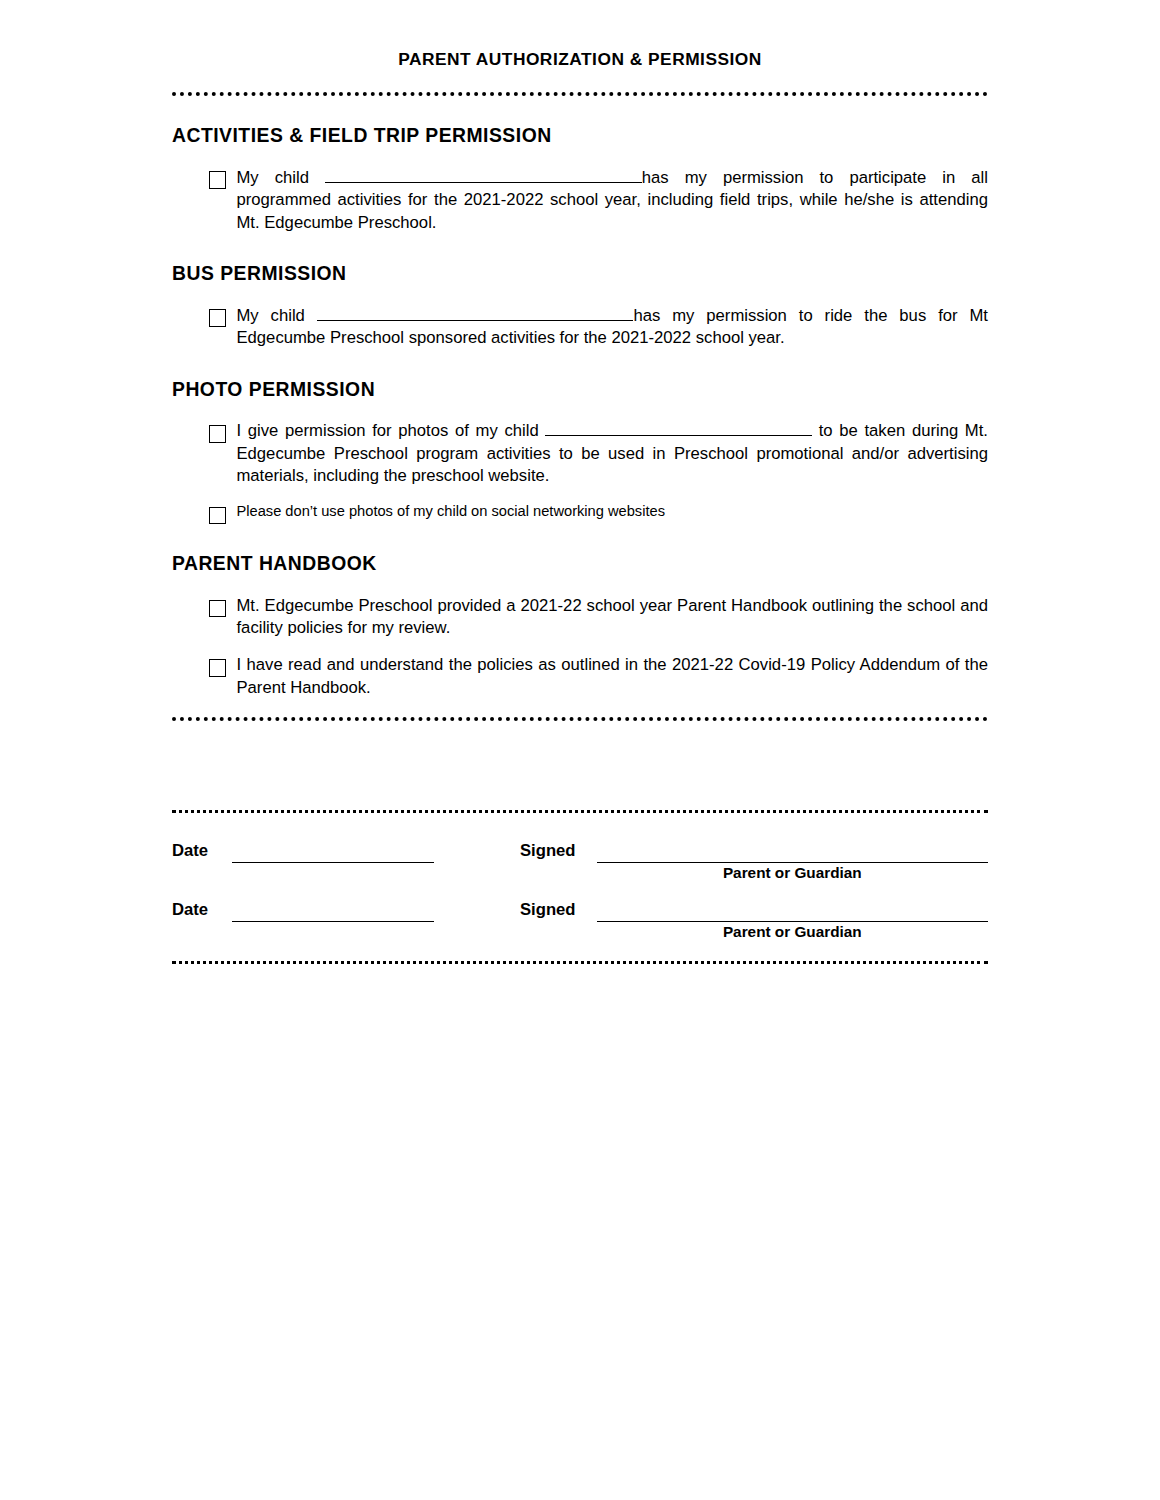PARENT AUTHORIZATION & PERMISSION
ACTIVITIES & FIELD TRIP PERMISSION
My child has my permission to participate in all programmed activities for the 2021-2022 school year, including field trips, while he/she is attending Mt. Edgecumbe Preschool.
BUS PERMISSION
My child has my permission to ride the bus for Mt Edgecumbe Preschool sponsored activities for the 2021-2022 school year.
PHOTO PERMISSION
I give permission for photos of my child to be taken during Mt. Edgecumbe Preschool program activities to be used in Preschool promotional and/or advertising materials, including the preschool website.
Please don’t use photos of my child on social networking websites
PARENT HANDBOOK
Mt. Edgecumbe Preschool provided a 2021-22 school year Parent Handbook outlining the school and facility policies for my review.
I have read and understand the policies as outlined in the 2021-22 Covid-19 Policy Addendum of the Parent Handbook.
| Date | | | Signed | |
| | Parent or Guardian |
| Date | | | Signed | |
| | Parent or Guardian |